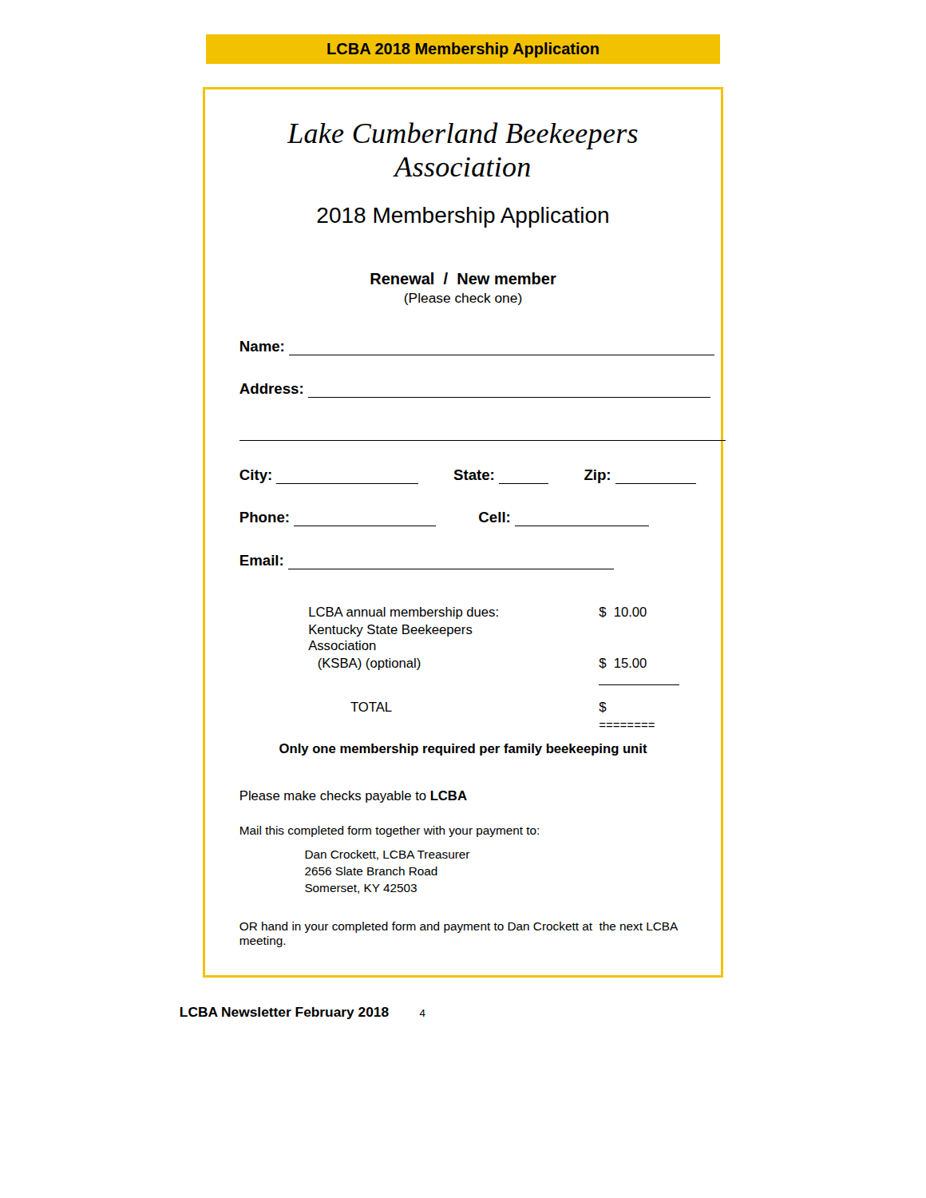LCBA 2018 Membership Application
Lake Cumberland Beekeepers Association
2018 Membership Application
Renewal / New member
(Please check one)
Name:
Address:
City: State: Zip:
Phone: Cell:
Email:
| LCBA annual membership dues: | $ 10.00 |
| Kentucky State Beekeepers Association | |
| (KSBA) (optional) | $ 15.00 |
| TOTAL | $ |
| | ======== |
Only one membership required per family beekeeping unit
Please make checks payable to LCBA
Mail this completed form together with your payment to:
Dan Crockett, LCBA Treasurer
2656 Slate Branch Road
Somerset, KY 42503
OR hand in your completed form and payment to Dan Crockett at the next LCBA meeting.
LCBA Newsletter February 2018 4